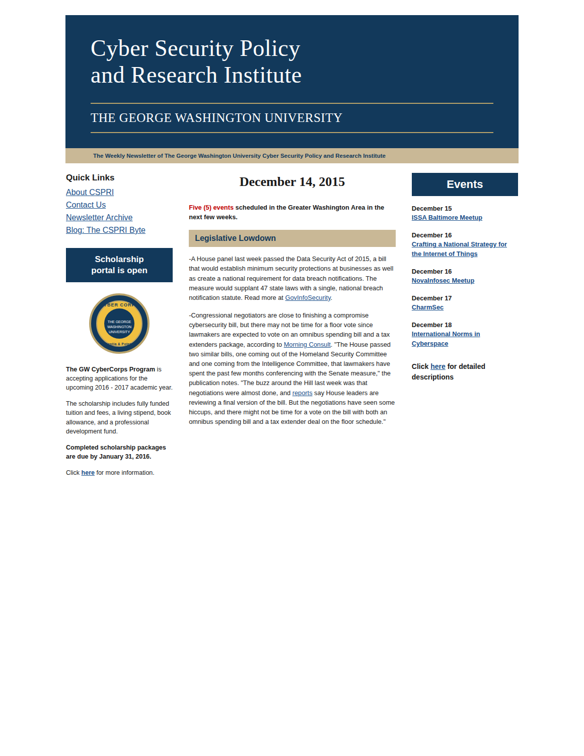Cyber Security Policy
and Research Institute
THE GEORGE WASHINGTON UNIVERSITY
The Weekly Newsletter of The George Washington University Cyber Security Policy and Research Institute
| Quick Links About CSPRI Contact Us Newsletter Archive Blog: The CSPRI Byte Scholarship portal is open CYBER CORPS THE GEORGE WASHINGTON UNIVERSITY Scientia & Potentia The GW CyberCorps Program is accepting applications for the upcoming 2016 - 2017 academic year. The scholarship includes fully funded tuition and fees, a living stipend, book allowance, and a professional development fund. Completed scholarship packages are due by January 31, 2016. Click here for more information. | December 14, 2015 Five (5) events scheduled in the Greater Washington Area in the next few weeks. Legislative Lowdown -A House panel last week passed the Data Security Act of 2015, a bill that would establish minimum security protections at businesses as well as create a national requirement for data breach notifications. The measure would supplant 47 state laws with a single, national breach notification statute. Read more at GovInfoSecurity . -Congressional negotiators are close to finishing a compromise cybersecurity bill, but there may not be time for a floor vote since lawmakers are expected to vote on an omnibus spending bill and a tax extenders package, according to Morning Consult . "The House passed two similar bills, one coming out of the Homeland Security Committee and one coming from the Intelligence Committee, that lawmakers have spent the past few months conferencing with the Senate measure," the publication notes. "The buzz around the Hill last week was that negotiations were almost done, and reports say House leaders are reviewing a final version of the bill. But the negotiations have seen some hiccups, and there might not be time for a vote on the bill with both an omnibus spending bill and a tax extender deal on the floor schedule." | Events December 15 ISSA Baltimore Meetup December 16 Crafting a National Strategy for the Internet of Things December 16 NovaInfosec Meetup December 17 CharmSec December 18 International Norms in Cyberspace Click here for detailed descriptions |